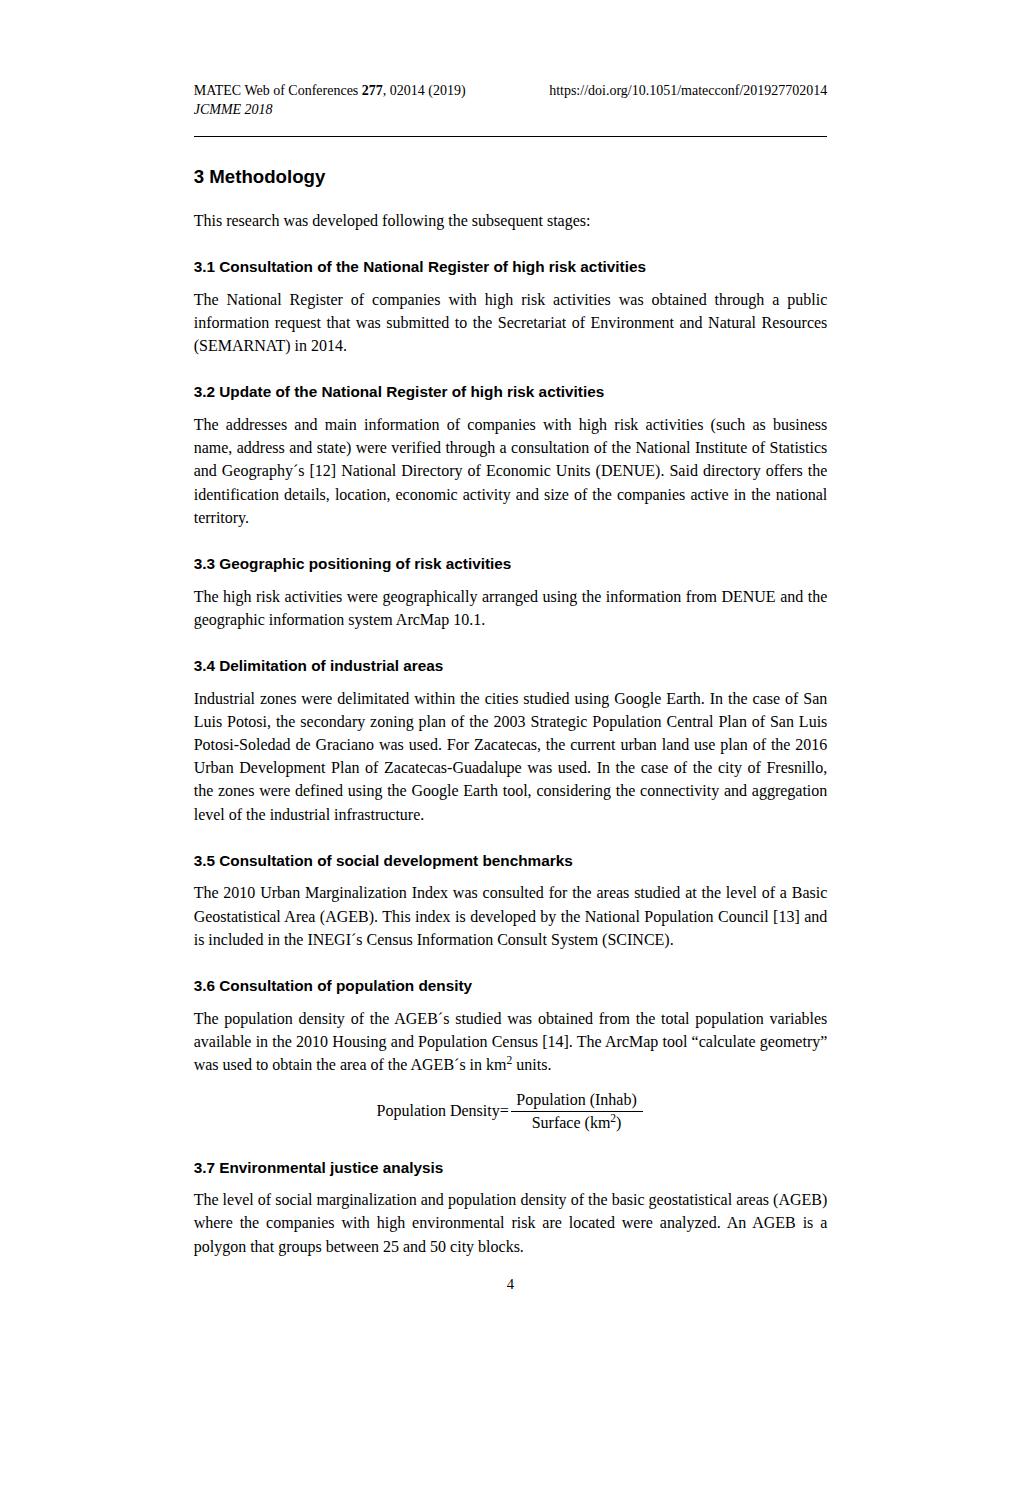MATEC Web of Conferences 277, 02014 (2019) https://doi.org/10.1051/matecconf/201927702014
JCMME 2018
3 Methodology
This research was developed following the subsequent stages:
3.1 Consultation of the National Register of high risk activities
The National Register of companies with high risk activities was obtained through a public information request that was submitted to the Secretariat of Environment and Natural Resources (SEMARNAT) in 2014.
3.2 Update of the National Register of high risk activities
The addresses and main information of companies with high risk activities (such as business name, address and state) were verified through a consultation of the National Institute of Statistics and Geography´s [12] National Directory of Economic Units (DENUE). Said directory offers the identification details, location, economic activity and size of the companies active in the national territory.
3.3 Geographic positioning of risk activities
The high risk activities were geographically arranged using the information from DENUE and the geographic information system ArcMap 10.1.
3.4 Delimitation of industrial areas
Industrial zones were delimitated within the cities studied using Google Earth. In the case of San Luis Potosi, the secondary zoning plan of the 2003 Strategic Population Central Plan of San Luis Potosi-Soledad de Graciano was used. For Zacatecas, the current urban land use plan of the 2016 Urban Development Plan of Zacatecas-Guadalupe was used. In the case of the city of Fresnillo, the zones were defined using the Google Earth tool, considering the connectivity and aggregation level of the industrial infrastructure.
3.5 Consultation of social development benchmarks
The 2010 Urban Marginalization Index was consulted for the areas studied at the level of a Basic Geostatistical Area (AGEB). This index is developed by the National Population Council [13] and is included in the INEGI´s Census Information Consult System (SCINCE).
3.6 Consultation of population density
The population density of the AGEB´s studied was obtained from the total population variables available in the 2010 Housing and Population Census [14]. The ArcMap tool “calculate geometry” was used to obtain the area of the AGEB´s in km2 units.
Population Density=Population (Inhab) Surface (km2)
3.7 Environmental justice analysis
The level of social marginalization and population density of the basic geostatistical areas (AGEB) where the companies with high environmental risk are located were analyzed. An AGEB is a polygon that groups between 25 and 50 city blocks.
4